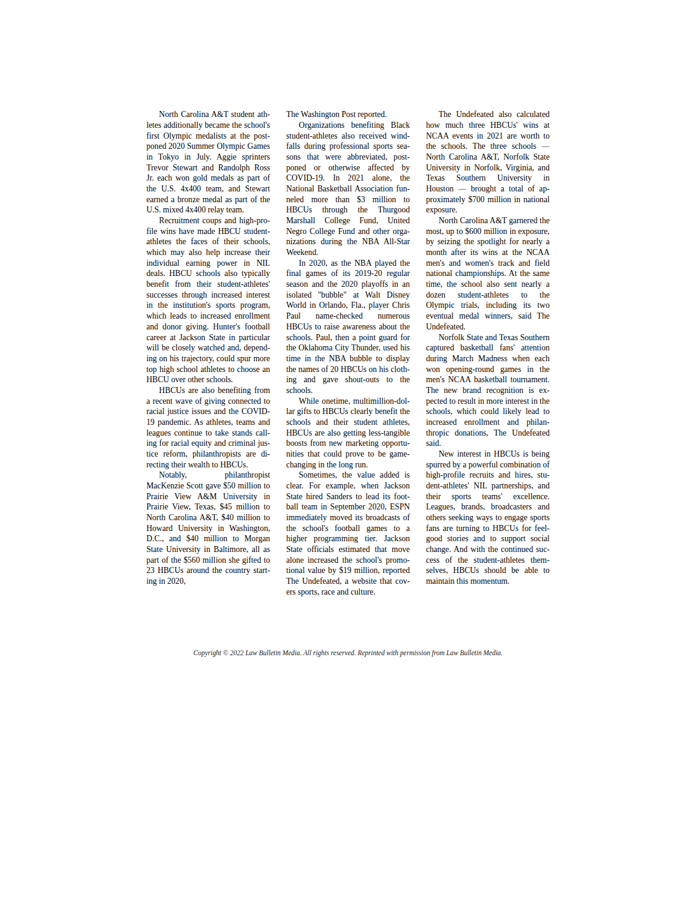North Carolina A&T student athletes additionally became the school's first Olympic medalists at the postponed 2020 Summer Olympic Games in Tokyo in July. Aggie sprinters Trevor Stewart and Randolph Ross Jr. each won gold medals as part of the U.S. 4x400 team, and Stewart earned a bronze medal as part of the U.S. mixed 4x400 relay team.
Recruitment coups and high-profile wins have made HBCU student-athletes the faces of their schools, which may also help increase their individual earning power in NIL deals. HBCU schools also typically benefit from their student-athletes' successes through increased interest in the institution's sports program, which leads to increased enrollment and donor giving. Hunter's football career at Jackson State in particular will be closely watched and, depending on his trajectory, could spur more top high school athletes to choose an HBCU over other schools.
HBCUs are also benefiting from a recent wave of giving connected to racial justice issues and the COVID-19 pandemic. As athletes, teams and leagues continue to take stands calling for racial equity and criminal justice reform, philanthropists are directing their wealth to HBCUs.
Notably, philanthropist MacKenzie Scott gave $50 million to Prairie View A&M University in Prairie View, Texas, $45 million to North Carolina A&T, $40 million to Howard University in Washington, D.C., and $40 million to Morgan State University in Baltimore, all as part of the $560 million she gifted to 23 HBCUs around the country starting in 2020,
The Washington Post reported.
Organizations benefiting Black student-athletes also received windfalls during professional sports seasons that were abbreviated, postponed or otherwise affected by COVID-19. In 2021 alone, the National Basketball Association funneled more than $3 million to HBCUs through the Thurgood Marshall College Fund, United Negro College Fund and other organizations during the NBA All-Star Weekend.
In 2020, as the NBA played the final games of its 2019-20 regular season and the 2020 playoffs in an isolated "bubble" at Walt Disney World in Orlando, Fla., player Chris Paul name-checked numerous HBCUs to raise awareness about the schools. Paul, then a point guard for the Oklahoma City Thunder, used his time in the NBA bubble to display the names of 20 HBCUs on his clothing and gave shout-outs to the schools.
While onetime, multimillion-dollar gifts to HBCUs clearly benefit the schools and their student athletes, HBCUs are also getting less-tangible boosts from new marketing opportunities that could prove to be game-changing in the long run.
Sometimes, the value added is clear. For example, when Jackson State hired Sanders to lead its football team in September 2020, ESPN immediately moved its broadcasts of the school's football games to a higher programming tier. Jackson State officials estimated that move alone increased the school's promotional value by $19 million, reported The Undefeated, a website that covers sports, race and culture.
The Undefeated also calculated how much three HBCUs' wins at NCAA events in 2021 are worth to the schools. The three schools — North Carolina A&T, Norfolk State University in Norfolk, Virginia, and Texas Southern University in Houston — brought a total of approximately $700 million in national exposure.
North Carolina A&T garnered the most, up to $600 million in exposure, by seizing the spotlight for nearly a month after its wins at the NCAA men's and women's track and field national championships. At the same time, the school also sent nearly a dozen student-athletes to the Olympic trials, including its two eventual medal winners, said The Undefeated.
Norfolk State and Texas Southern captured basketball fans' attention during March Madness when each won opening-round games in the men's NCAA basketball tournament. The new brand recognition is expected to result in more interest in the schools, which could likely lead to increased enrollment and philanthropic donations, The Undefeated said.
New interest in HBCUs is being spurred by a powerful combination of high-profile recruits and hires, student-athletes' NIL partnerships, and their sports teams' excellence. Leagues, brands, broadcasters and others seeking ways to engage sports fans are turning to HBCUs for feel-good stories and to support social change. And with the continued success of the student-athletes themselves, HBCUs should be able to maintain this momentum.
Copyright © 2022 Law Bulletin Media. All rights reserved. Reprinted with permission from Law Bulletin Media.